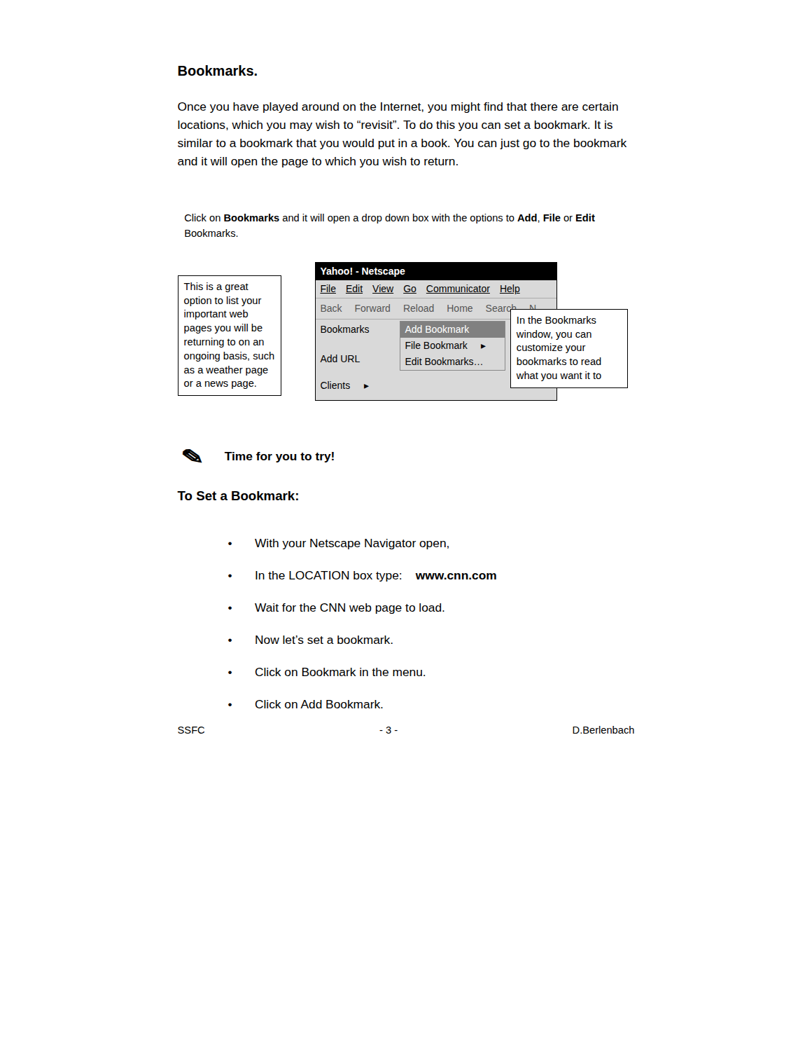Bookmarks.
Once you have played around on the Internet, you might find that there are certain locations, which you may wish to “revisit”. To do this you can set a bookmark. It is similar to a bookmark that you would put in a book. You can just go to the bookmark and it will open the page to which you wish to return.
Click on Bookmarks and it will open a drop down box with the options to Add, File or Edit Bookmarks.
This is a great option to list your important web pages you will be returning to on an ongoing basis, such as a weather page or a news page.
Yahoo! - Netscape
File Edit View Go Communicator Help
Back Forward Reload Home Search N
Bookmarks
Add Bookmark
File Bookmark ▸
Edit Bookmarks…
Add URL
Clients ▸
In the Bookmarks window, you can customize your bookmarks to read what you want it to
✎ Time for you to try!
To Set a Bookmark:
With your Netscape Navigator open,
In the LOCATION box type: www.cnn.com
Wait for the CNN web page to load.
Now let’s set a bookmark.
Click on Bookmark in the menu.
Click on Add Bookmark.
SSFC
- 3 -
D.Berlenbach